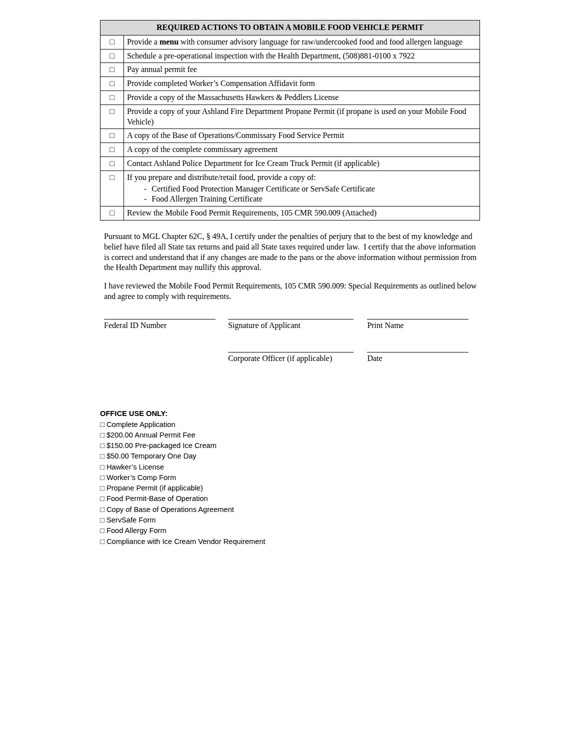| REQUIRED ACTIONS TO OBTAIN A MOBILE FOOD VEHICLE PERMIT |
| --- |
| □ | Provide a menu with consumer advisory language for raw/undercooked food and food allergen language |
| □ | Schedule a pre-operational inspection with the Health Department, (508)881-0100 x 7922 |
| □ | Pay annual permit fee |
| □ | Provide completed Worker’s Compensation Affidavit form |
| □ | Provide a copy of the Massachusetts Hawkers & Peddlers License |
| □ | Provide a copy of your Ashland Fire Department Propane Permit (if propane is used on your Mobile Food Vehicle) |
| □ | A copy of the Base of Operations/Commissary Food Service Permit |
| □ | A copy of the complete commissary agreement |
| □ | Contact Ashland Police Department for Ice Cream Truck Permit (if applicable) |
| □ | If you prepare and distribute/retail food, provide a copy of: Certified Food Protection Manager Certificate or ServSafe Certificate Food Allergen Training Certificate |
| □ | Review the Mobile Food Permit Requirements, 105 CMR 590.009 (Attached) |
Pursuant to MGL Chapter 62C, § 49A, I certify under the penalties of perjury that to the best of my knowledge and belief have filed all State tax returns and paid all State taxes required under law. I certify that the above information is correct and understand that if any changes are made to the pans or the above information without permission from the Health Department may nullify this approval.
I have reviewed the Mobile Food Permit Requirements, 105 CMR 590.009: Special Requirements as outlined below and agree to comply with requirements.
| Federal ID Number | Signature of Applicant | Print Name |
| | Corporate Officer (if applicable) | Date |
OFFICE USE ONLY:
□ Complete Application
□ $200.00 Annual Permit Fee
□ $150.00 Pre-packaged Ice Cream
□ $50.00 Temporary One Day
□ Hawker’s License
□ Worker’s Comp Form
□ Propane Permit (if applicable)
□ Food Permit-Base of Operation
□ Copy of Base of Operations Agreement
□ ServSafe Form
□ Food Allergy Form
□ Compliance with Ice Cream Vendor Requirement